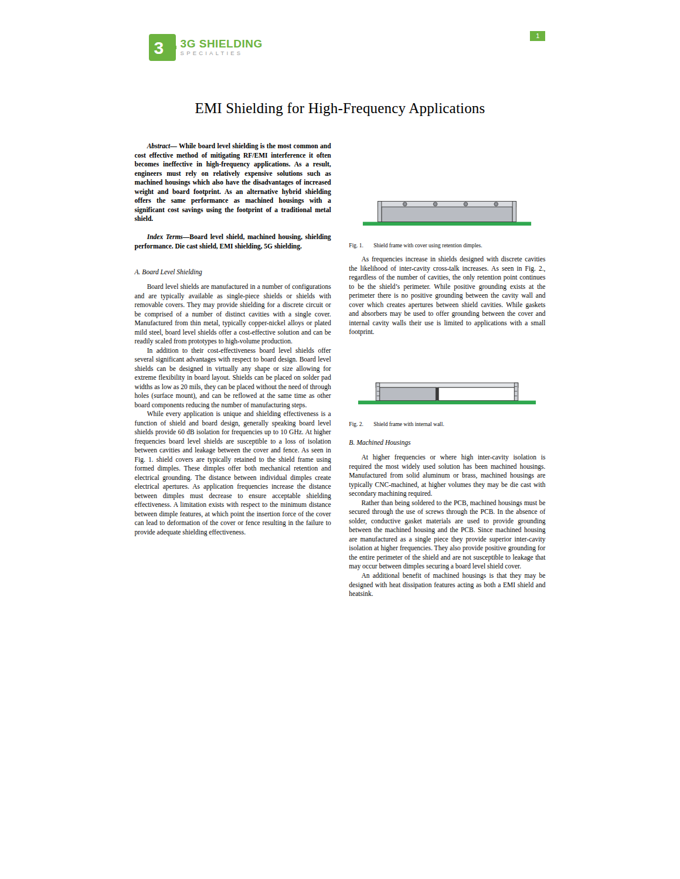3G SHIELDING
SPECIALTIES
1
EMI Shielding for High-Frequency Applications
Abstract— While board level shielding is the most common and cost effective method of mitigating RF/EMI interference it often becomes ineffective in high-frequency applications. As a result, engineers must rely on relatively expensive solutions such as machined housings which also have the disadvantages of increased weight and board footprint. As an alternative hybrid shielding offers the same performance as machined housings with a significant cost savings using the footprint of a traditional metal shield.
Index Terms—Board level shield, machined housing, shielding performance. Die cast shield, EMI shielding, 5G shielding.
A. Board Level Shielding
Board level shields are manufactured in a number of configurations and are typically available as single-piece shields or shields with removable covers. They may provide shielding for a discrete circuit or be comprised of a number of distinct cavities with a single cover. Manufactured from thin metal, typically copper-nickel alloys or plated mild steel, board level shields offer a cost-effective solution and can be readily scaled from prototypes to high-volume production.
In addition to their cost-effectiveness board level shields offer several significant advantages with respect to board design. Board level shields can be designed in virtually any shape or size allowing for extreme flexibility in board layout. Shields can be placed on solder pad widths as low as 20 mils, they can be placed without the need of through holes (surface mount), and can be reflowed at the same time as other board components reducing the number of manufacturing steps.
While every application is unique and shielding effectiveness is a function of shield and board design, generally speaking board level shields provide 60 dB isolation for frequencies up to 10 GHz. At higher frequencies board level shields are susceptible to a loss of isolation between cavities and leakage between the cover and fence. As seen in Fig. 1. shield covers are typically retained to the shield frame using formed dimples. These dimples offer both mechanical retention and electrical grounding. The distance between individual dimples create electrical apertures. As application frequencies increase the distance between dimples must decrease to ensure acceptable shielding effectiveness. A limitation exists with respect to the minimum distance between dimple features, at which point the insertion force of the cover can lead to deformation of the cover or fence resulting in the failure to provide adequate shielding effectiveness.
Fig. 1. Shield frame with cover using retention dimples.
As frequencies increase in shields designed with discrete cavities the likelihood of inter-cavity cross-talk increases. As seen in Fig. 2., regardless of the number of cavities, the only retention point continues to be the shield’s perimeter. While positive grounding exists at the perimeter there is no positive grounding between the cavity wall and cover which creates apertures between shield cavities. While gaskets and absorbers may be used to offer grounding between the cover and internal cavity walls their use is limited to applications with a small footprint.
Fig. 2. Shield frame with internal wall.
B. Machined Housings
At higher frequencies or where high inter-cavity isolation is required the most widely used solution has been machined housings. Manufactured from solid aluminum or brass, machined housings are typically CNC-machined, at higher volumes they may be die cast with secondary machining required.
Rather than being soldered to the PCB, machined housings must be secured through the use of screws through the PCB. In the absence of solder, conductive gasket materials are used to provide grounding between the machined housing and the PCB. Since machined housing are manufactured as a single piece they provide superior inter-cavity isolation at higher frequencies. They also provide positive grounding for the entire perimeter of the shield and are not susceptible to leakage that may occur between dimples securing a board level shield cover.
An additional benefit of machined housings is that they may be designed with heat dissipation features acting as both a EMI shield and heatsink.